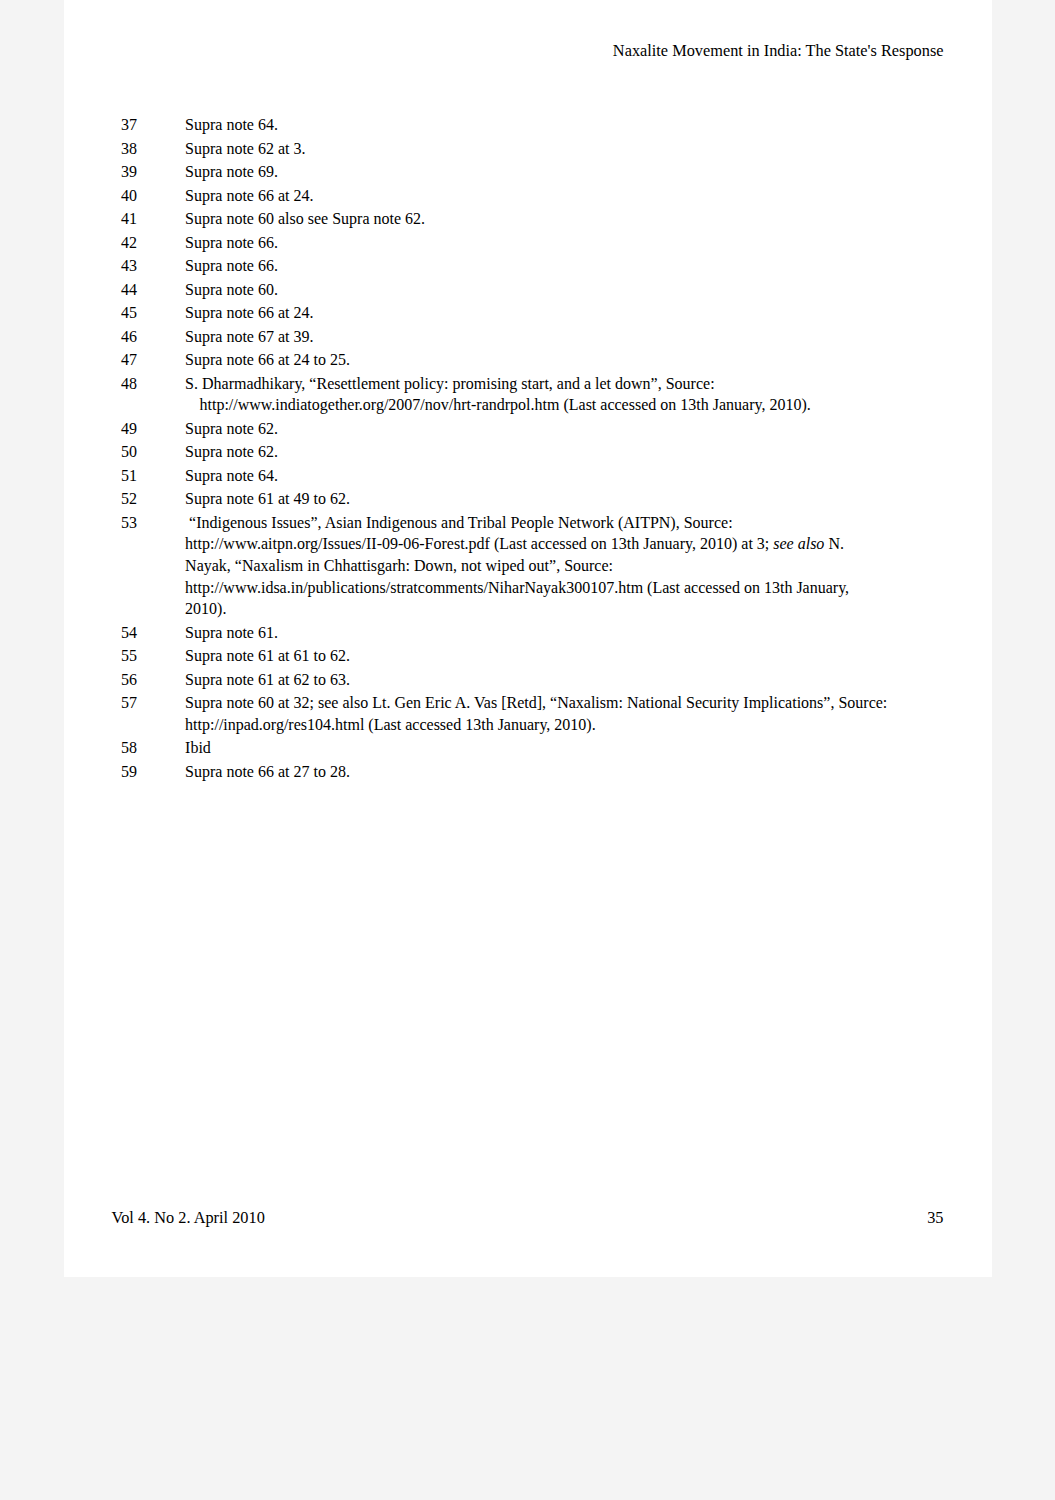Naxalite Movement in India: The State's Response
37
Supra note 64.
38
Supra note 62 at 3.
39
Supra note 69.
40
Supra note 66 at 24.
41
Supra note 60 also see Supra note 62.
42
Supra note 66.
43
Supra note 66.
44
Supra note 60.
45
Supra note 66 at 24.
46
Supra note 67 at 39.
47
Supra note 66 at 24 to 25.
48
S. Dharmadhikary, “Resettlement policy: promising start, and a let down”, Source:
http://www.indiatogether.org/2007/nov/hrt-randrpol.htm (Last accessed on 13th January, 2010).
49
Supra note 62.
50
Supra note 62.
51
Supra note 64.
52
Supra note 61 at 49 to 62.
53
“Indigenous Issues”, Asian Indigenous and Tribal People Network (AITPN), Source:
http://www.aitpn.org/Issues/II-09-06-Forest.pdf (Last accessed on 13th January, 2010) at 3; see also N.
Nayak, “Naxalism in Chhattisgarh: Down, not wiped out”, Source:
http://www.idsa.in/publications/stratcomments/NiharNayak300107.htm (Last accessed on 13th January,
2010).
54
Supra note 61.
55
Supra note 61 at 61 to 62.
56
Supra note 61 at 62 to 63.
57
Supra note 60 at 32; see also Lt. Gen Eric A. Vas [Retd], “Naxalism: National Security Implications”, Source:
http://inpad.org/res104.html (Last accessed 13th January, 2010).
58
Ibid
59
Supra note 66 at 27 to 28.
Vol 4. No 2. April 2010 35